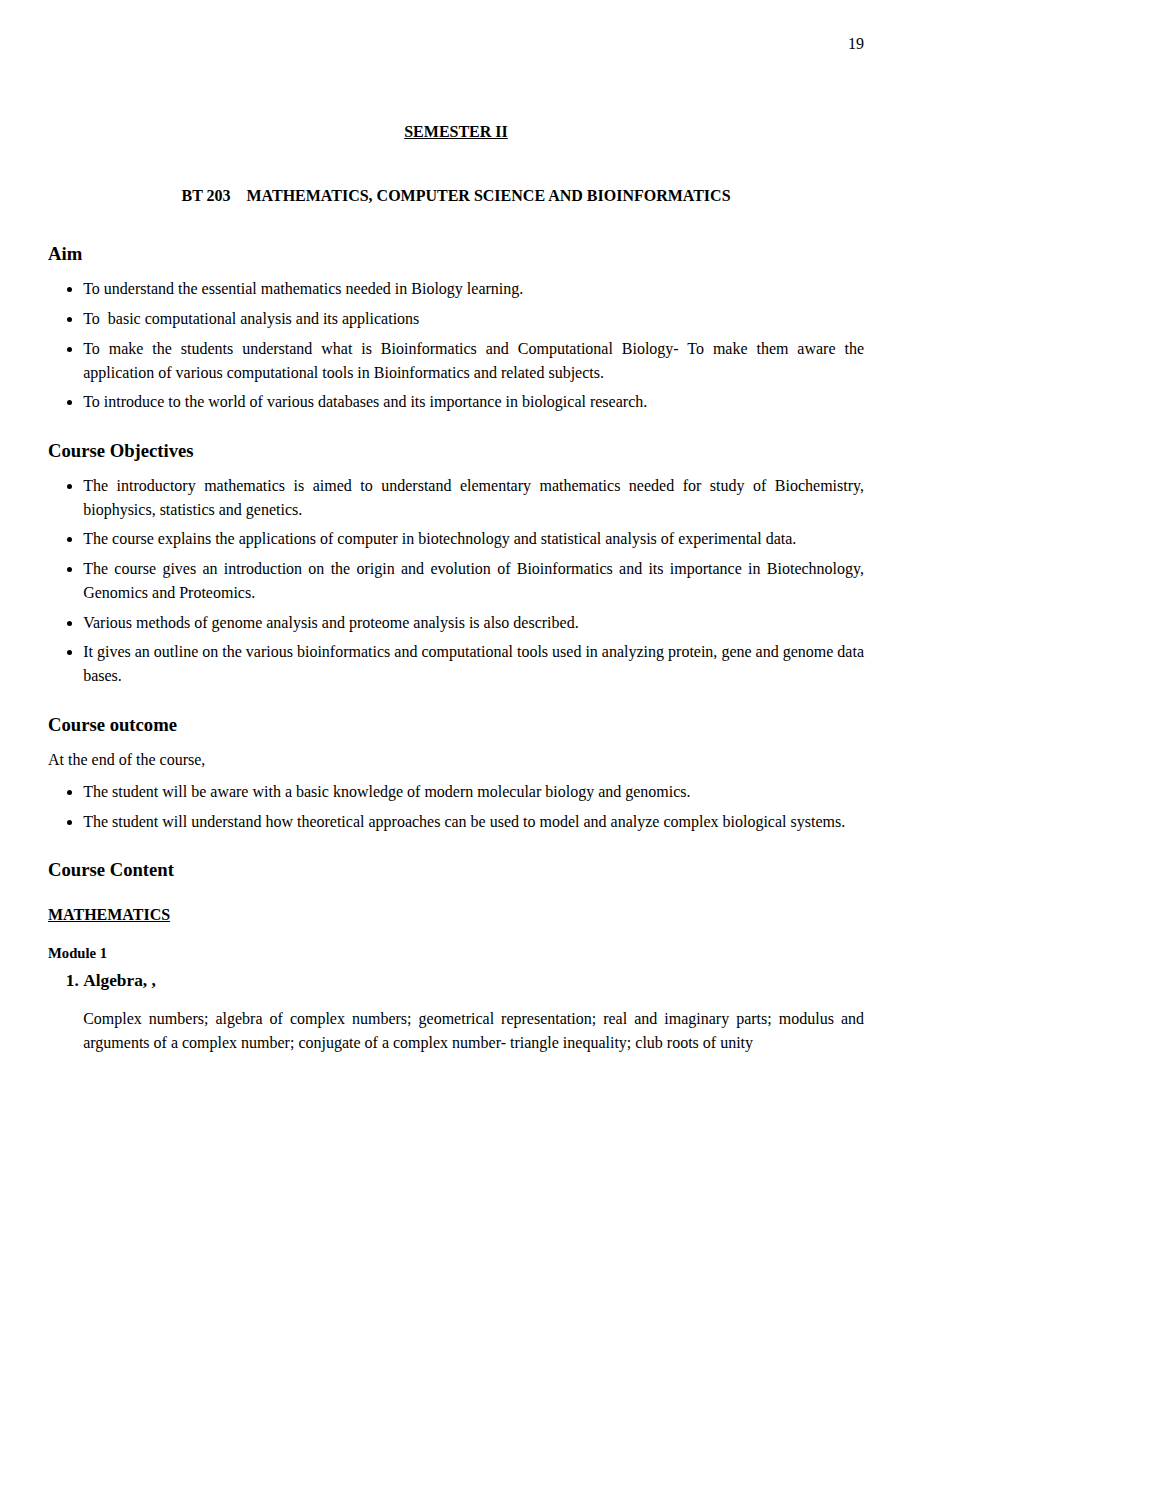19
SEMESTER II
BT 203 MATHEMATICS, COMPUTER SCIENCE AND BIOINFORMATICS
Aim
To understand the essential mathematics needed in Biology learning.
To basic computational analysis and its applications
To make the students understand what is Bioinformatics and Computational Biology- To make them aware the application of various computational tools in Bioinformatics and related subjects.
To introduce to the world of various databases and its importance in biological research.
Course Objectives
The introductory mathematics is aimed to understand elementary mathematics needed for study of Biochemistry, biophysics, statistics and genetics.
The course explains the applications of computer in biotechnology and statistical analysis of experimental data.
The course gives an introduction on the origin and evolution of Bioinformatics and its importance in Biotechnology, Genomics and Proteomics.
Various methods of genome analysis and proteome analysis is also described.
It gives an outline on the various bioinformatics and computational tools used in analyzing protein, gene and genome data bases.
Course outcome
At the end of the course,
The student will be aware with a basic knowledge of modern molecular biology and genomics.
The student will understand how theoretical approaches can be used to model and analyze complex biological systems.
Course Content
MATHEMATICS
Module 1
Algebra, ,
Complex numbers; algebra of complex numbers; geometrical representation; real and imaginary parts; modulus and arguments of a complex number; conjugate of a complex number- triangle inequality; club roots of unity